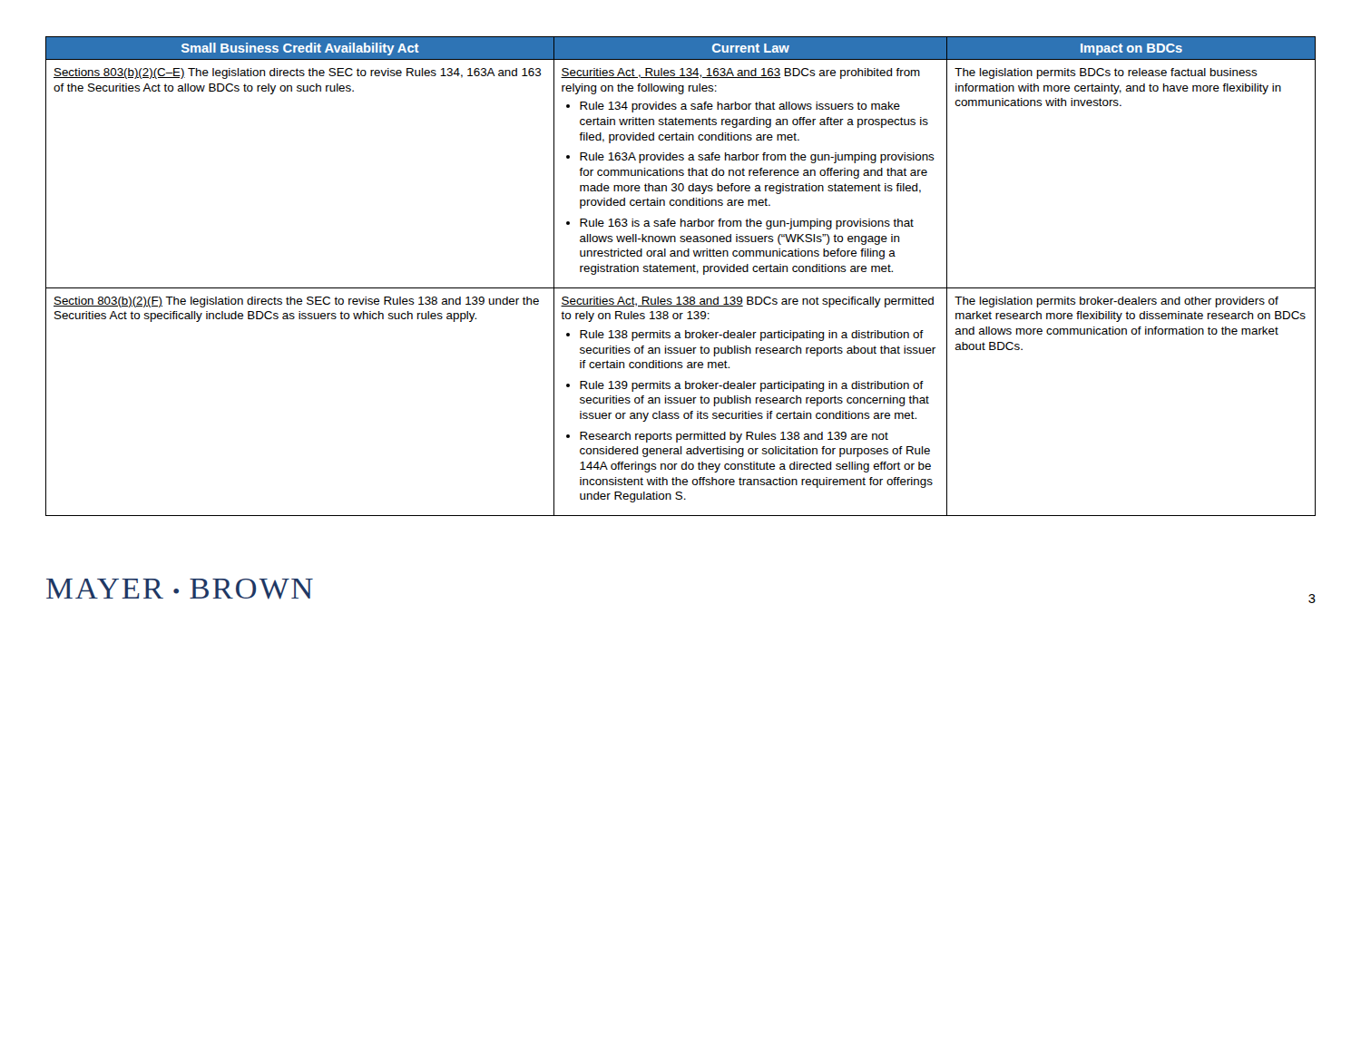| Small Business Credit Availability Act | Current Law | Impact on BDCs |
| --- | --- | --- |
| Sections 803(b)(2)(C–E) The legislation directs the SEC to revise Rules 134, 163A and 163 of the Securities Act to allow BDCs to rely on such rules. | Securities Act , Rules 134, 163A and 163 BDCs are prohibited from relying on the following rules: Rule 134 provides a safe harbor that allows issuers to make certain written statements regarding an offer after a prospectus is filed, provided certain conditions are met. Rule 163A provides a safe harbor from the gun-jumping provisions for communications that do not reference an offering and that are made more than 30 days before a registration statement is filed, provided certain conditions are met. Rule 163 is a safe harbor from the gun-jumping provisions that allows well-known seasoned issuers (“WKSIs”) to engage in unrestricted oral and written communications before filing a registration statement, provided certain conditions are met. | The legislation permits BDCs to release factual business information with more certainty, and to have more flexibility in communications with investors. |
| Section 803(b)(2)(F) The legislation directs the SEC to revise Rules 138 and 139 under the Securities Act to specifically include BDCs as issuers to which such rules apply. | Securities Act, Rules 138 and 139 BDCs are not specifically permitted to rely on Rules 138 or 139: Rule 138 permits a broker-dealer participating in a distribution of securities of an issuer to publish research reports about that issuer if certain conditions are met. Rule 139 permits a broker-dealer participating in a distribution of securities of an issuer to publish research reports concerning that issuer or any class of its securities if certain conditions are met. Research reports permitted by Rules 138 and 139 are not considered general advertising or solicitation for purposes of Rule 144A offerings nor do they constitute a directed selling effort or be inconsistent with the offshore transaction requirement for offerings under Regulation S. | The legislation permits broker-dealers and other providers of market research more flexibility to disseminate research on BDCs and allows more communication of information to the market about BDCs. |
MAYER • BROWN
3